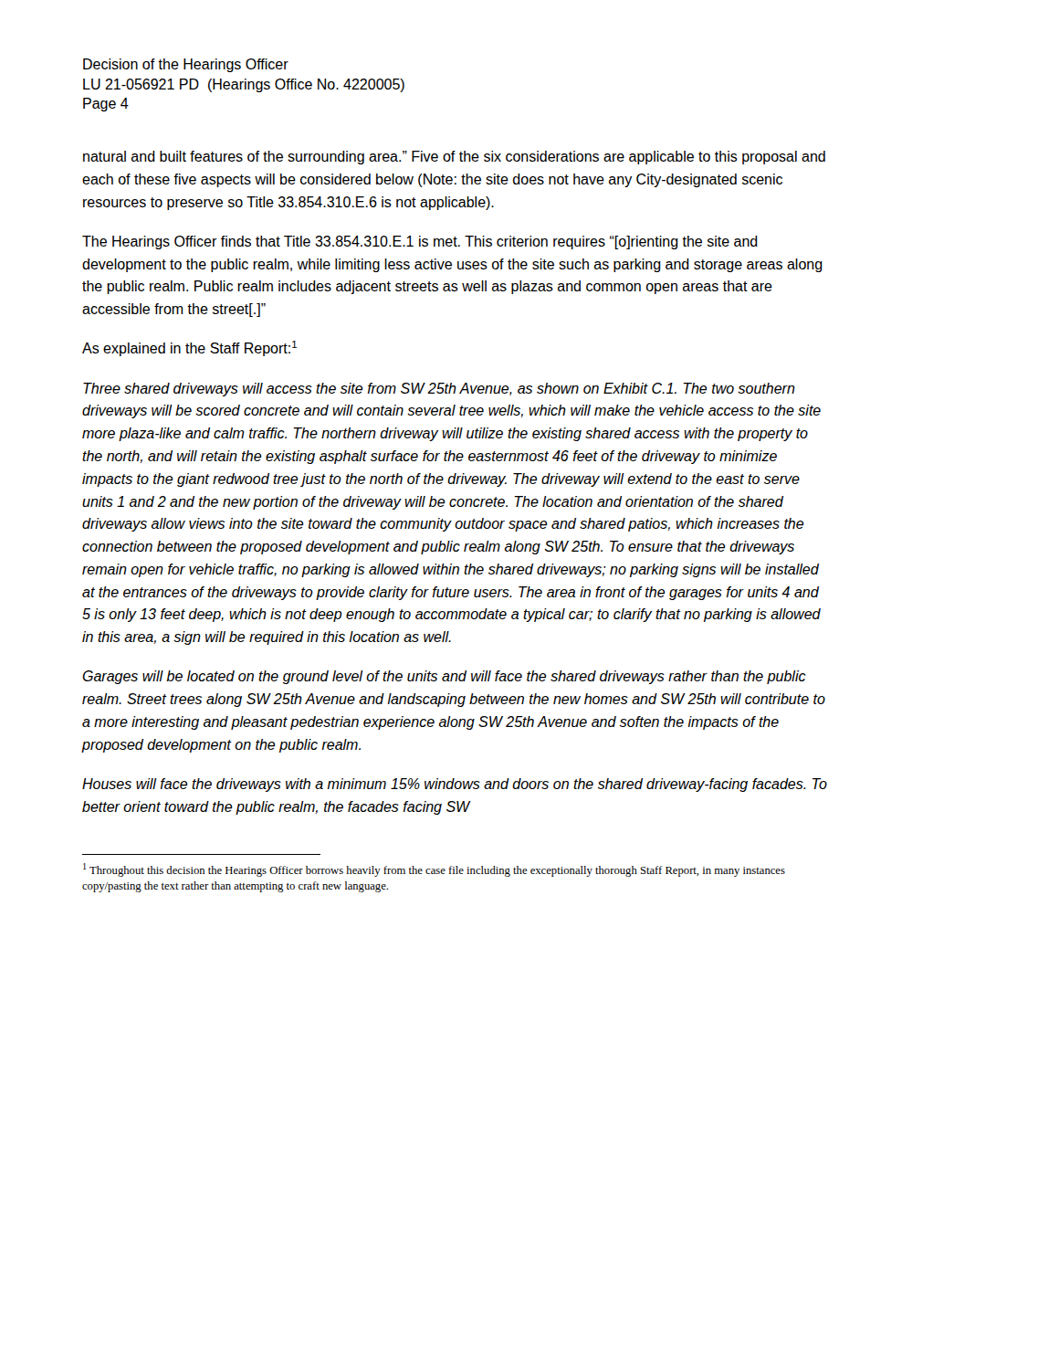Decision of the Hearings Officer
LU 21-056921 PD (Hearings Office No. 4220005)
Page 4
natural and built features of the surrounding area.” Five of the six considerations are applicable to this proposal and each of these five aspects will be considered below (Note: the site does not have any City-designated scenic resources to preserve so Title 33.854.310.E.6 is not applicable).
The Hearings Officer finds that Title 33.854.310.E.1 is met. This criterion requires “[o]rienting the site and development to the public realm, while limiting less active uses of the site such as parking and storage areas along the public realm. Public realm includes adjacent streets as well as plazas and common open areas that are accessible from the street[.]”
As explained in the Staff Report:1
Three shared driveways will access the site from SW 25th Avenue, as shown on Exhibit C.1. The two southern driveways will be scored concrete and will contain several tree wells, which will make the vehicle access to the site more plaza-like and calm traffic. The northern driveway will utilize the existing shared access with the property to the north, and will retain the existing asphalt surface for the easternmost 46 feet of the driveway to minimize impacts to the giant redwood tree just to the north of the driveway. The driveway will extend to the east to serve units 1 and 2 and the new portion of the driveway will be concrete. The location and orientation of the shared driveways allow views into the site toward the community outdoor space and shared patios, which increases the connection between the proposed development and public realm along SW 25th. To ensure that the driveways remain open for vehicle traffic, no parking is allowed within the shared driveways; no parking signs will be installed at the entrances of the driveways to provide clarity for future users. The area in front of the garages for units 4 and 5 is only 13 feet deep, which is not deep enough to accommodate a typical car; to clarify that no parking is allowed in this area, a sign will be required in this location as well.
Garages will be located on the ground level of the units and will face the shared driveways rather than the public realm. Street trees along SW 25th Avenue and landscaping between the new homes and SW 25th will contribute to a more interesting and pleasant pedestrian experience along SW 25th Avenue and soften the impacts of the proposed development on the public realm.
Houses will face the driveways with a minimum 15% windows and doors on the shared driveway-facing facades. To better orient toward the public realm, the facades facing SW
1 Throughout this decision the Hearings Officer borrows heavily from the case file including the exceptionally thorough Staff Report, in many instances copy/pasting the text rather than attempting to craft new language.